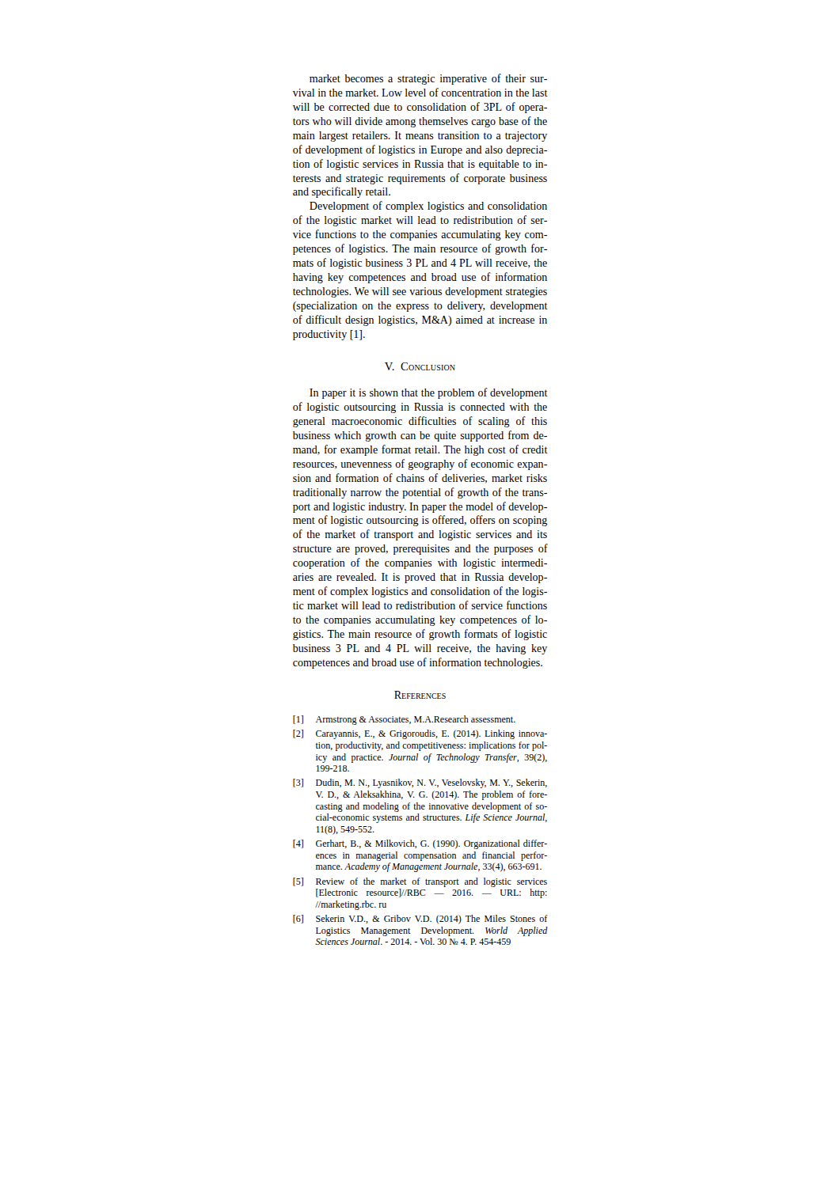market becomes a strategic imperative of their survival in the market. Low level of concentration in the last will be corrected due to consolidation of 3PL of operators who will divide among themselves cargo base of the main largest retailers. It means transition to a trajectory of development of logistics in Europe and also depreciation of logistic services in Russia that is equitable to interests and strategic requirements of corporate business and specifically retail.
Development of complex logistics and consolidation of the logistic market will lead to redistribution of service functions to the companies accumulating key competences of logistics. The main resource of growth formats of logistic business 3 PL and 4 PL will receive, the having key competences and broad use of information technologies. We will see various development strategies (specialization on the express to delivery, development of difficult design logistics, M&A) aimed at increase in productivity [1].
V. Conclusion
In paper it is shown that the problem of development of logistic outsourcing in Russia is connected with the general macroeconomic difficulties of scaling of this business which growth can be quite supported from demand, for example format retail. The high cost of credit resources, unevenness of geography of economic expansion and formation of chains of deliveries, market risks traditionally narrow the potential of growth of the transport and logistic industry. In paper the model of development of logistic outsourcing is offered, offers on scoping of the market of transport and logistic services and its structure are proved, prerequisites and the purposes of cooperation of the companies with logistic intermediaries are revealed. It is proved that in Russia development of complex logistics and consolidation of the logistic market will lead to redistribution of service functions to the companies accumulating key competences of logistics. The main resource of growth formats of logistic business 3 PL and 4 PL will receive, the having key competences and broad use of information technologies.
References
[1] Armstrong & Associates, M.A.Research assessment.
[2] Carayannis, E., & Grigoroudis, E. (2014). Linking innovation, productivity, and competitiveness: implications for policy and practice. Journal of Technology Transfer, 39(2), 199-218.
[3] Dudin, M. N., Lyasnikov, N. V., Veselovsky, M. Y., Sekerin, V. D., & Aleksakhina, V. G. (2014). The problem of forecasting and modeling of the innovative development of social-economic systems and structures. Life Science Journal, 11(8), 549-552.
[4] Gerhart, B., & Milkovich, G. (1990). Organizational differences in managerial compensation and financial performance. Academy of Management Journale, 33(4), 663-691.
[5] Review of the market of transport and logistic services [Electronic resource]//RBC — 2016. — URL: http: //marketing.rbc. ru
[6] Sekerin V.D., & Gribov V.D. (2014) The Miles Stones of Logistics Management Development. World Applied Sciences Journal. - 2014. - Vol. 30 № 4. P. 454-459